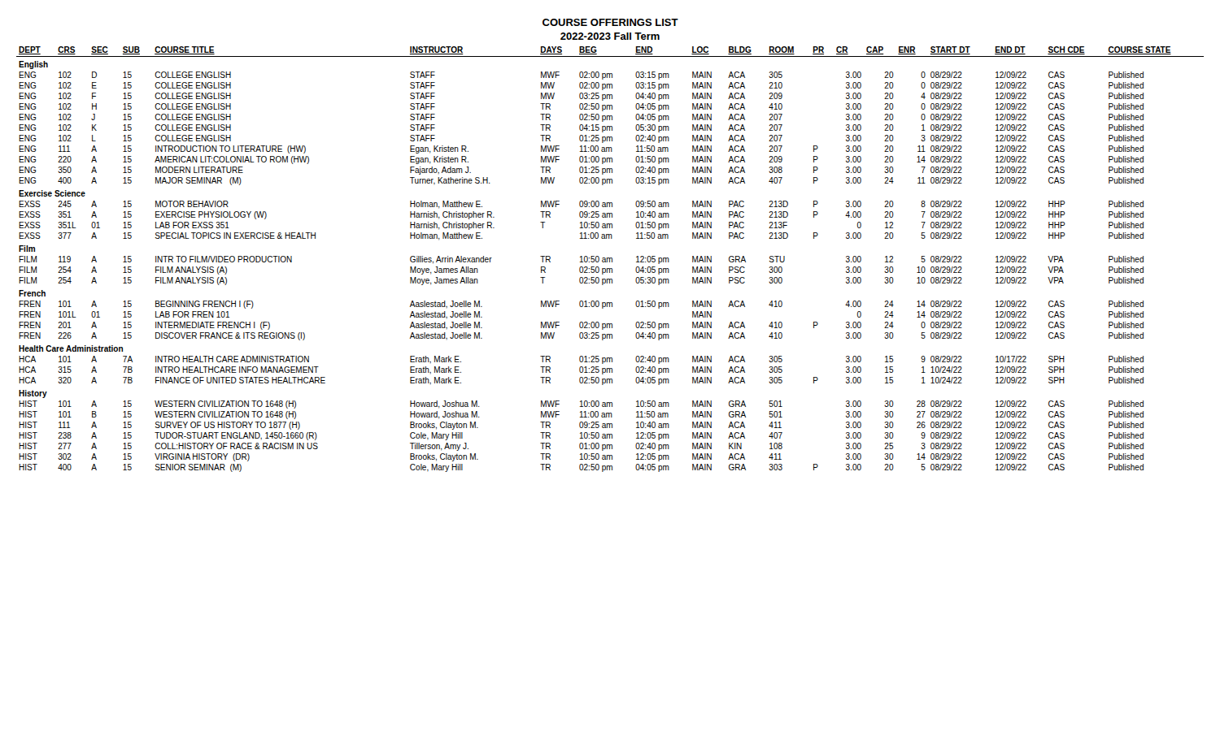COURSE OFFERINGS LIST
2022-2023 Fall Term
| DEPT | CRS | SEC | SUB | COURSE TITLE | INSTRUCTOR | DAYS | BEG | END | LOC | BLDG | ROOM | PR | CR | CAP | ENR | START DT | END DT | SCH CDE | COURSE STATE |
| --- | --- | --- | --- | --- | --- | --- | --- | --- | --- | --- | --- | --- | --- | --- | --- | --- | --- | --- | --- |
| English |
| ENG | 102 | D | 15 | COLLEGE ENGLISH | STAFF | MWF | 02:00 pm | 03:15 pm | MAIN | ACA | 305 | | 3.00 | 20 | 0 | 08/29/22 | 12/09/22 | CAS | Published |
| ENG | 102 | E | 15 | COLLEGE ENGLISH | STAFF | MW | 02:00 pm | 03:15 pm | MAIN | ACA | 210 | | 3.00 | 20 | 0 | 08/29/22 | 12/09/22 | CAS | Published |
| ENG | 102 | F | 15 | COLLEGE ENGLISH | STAFF | MW | 03:25 pm | 04:40 pm | MAIN | ACA | 209 | | 3.00 | 20 | 4 | 08/29/22 | 12/09/22 | CAS | Published |
| ENG | 102 | H | 15 | COLLEGE ENGLISH | STAFF | TR | 02:50 pm | 04:05 pm | MAIN | ACA | 410 | | 3.00 | 20 | 0 | 08/29/22 | 12/09/22 | CAS | Published |
| ENG | 102 | J | 15 | COLLEGE ENGLISH | STAFF | TR | 02:50 pm | 04:05 pm | MAIN | ACA | 207 | | 3.00 | 20 | 0 | 08/29/22 | 12/09/22 | CAS | Published |
| ENG | 102 | K | 15 | COLLEGE ENGLISH | STAFF | TR | 04:15 pm | 05:30 pm | MAIN | ACA | 207 | | 3.00 | 20 | 1 | 08/29/22 | 12/09/22 | CAS | Published |
| ENG | 102 | L | 15 | COLLEGE ENGLISH | STAFF | TR | 01:25 pm | 02:40 pm | MAIN | ACA | 207 | | 3.00 | 20 | 3 | 08/29/22 | 12/09/22 | CAS | Published |
| ENG | 111 | A | 15 | INTRODUCTION TO LITERATURE (HW) | Egan, Kristen R. | MWF | 11:00 am | 11:50 am | MAIN | ACA | 207 | P | 3.00 | 20 | 11 | 08/29/22 | 12/09/22 | CAS | Published |
| ENG | 220 | A | 15 | AMERICAN LIT:COLONIAL TO ROM (HW) | Egan, Kristen R. | MWF | 01:00 pm | 01:50 pm | MAIN | ACA | 209 | P | 3.00 | 20 | 14 | 08/29/22 | 12/09/22 | CAS | Published |
| ENG | 350 | A | 15 | MODERN LITERATURE | Fajardo, Adam J. | TR | 01:25 pm | 02:40 pm | MAIN | ACA | 308 | P | 3.00 | 30 | 7 | 08/29/22 | 12/09/22 | CAS | Published |
| ENG | 400 | A | 15 | MAJOR SEMINAR (M) | Turner, Katherine S.H. | MW | 02:00 pm | 03:15 pm | MAIN | ACA | 407 | P | 3.00 | 24 | 11 | 08/29/22 | 12/09/22 | CAS | Published |
| Exercise Science |
| EXSS | 245 | A | 15 | MOTOR BEHAVIOR | Holman, Matthew E. | MWF | 09:00 am | 09:50 am | MAIN | PAC | 213D | P | 3.00 | 20 | 8 | 08/29/22 | 12/09/22 | HHP | Published |
| EXSS | 351 | A | 15 | EXERCISE PHYSIOLOGY (W) | Harnish, Christopher R. | TR | 09:25 am | 10:40 am | MAIN | PAC | 213D | P | 4.00 | 20 | 7 | 08/29/22 | 12/09/22 | HHP | Published |
| EXSS | 351L | 01 | 15 | LAB FOR EXSS 351 | Harnish, Christopher R. | T | 10:50 am | 01:50 pm | MAIN | PAC | 213F | | 0 | 12 | 7 | 08/29/22 | 12/09/22 | HHP | Published |
| EXSS | 377 | A | 15 | SPECIAL TOPICS IN EXERCISE & HEALTH | Holman, Matthew E. | | 11:00 am | 11:50 am | MAIN | PAC | 213D | P | 3.00 | 20 | 5 | 08/29/22 | 12/09/22 | HHP | Published |
| Film |
| FILM | 119 | A | 15 | INTR TO FILM/VIDEO PRODUCTION | Gillies, Arrin Alexander | TR | 10:50 am | 12:05 pm | MAIN | GRA | STU | | 3.00 | 12 | 5 | 08/29/22 | 12/09/22 | VPA | Published |
| FILM | 254 | A | 15 | FILM ANALYSIS (A) | Moye, James Allan | R | 02:50 pm | 04:05 pm | MAIN | PSC | 300 | | 3.00 | 30 | 10 | 08/29/22 | 12/09/22 | VPA | Published |
| FILM | 254 | A | 15 | FILM ANALYSIS (A) | Moye, James Allan | T | 02:50 pm | 05:30 pm | MAIN | PSC | 300 | | 3.00 | 30 | 10 | 08/29/22 | 12/09/22 | VPA | Published |
| French |
| FREN | 101 | A | 15 | BEGINNING FRENCH I (F) | Aaslestad, Joelle M. | MWF | 01:00 pm | 01:50 pm | MAIN | ACA | 410 | | 4.00 | 24 | 14 | 08/29/22 | 12/09/22 | CAS | Published |
| FREN | 101L | 01 | 15 | LAB FOR FREN 101 | Aaslestad, Joelle M. | | | | MAIN | | | | 0 | 24 | 14 | 08/29/22 | 12/09/22 | CAS | Published |
| FREN | 201 | A | 15 | INTERMEDIATE FRENCH I (F) | Aaslestad, Joelle M. | MWF | 02:00 pm | 02:50 pm | MAIN | ACA | 410 | P | 3.00 | 24 | 0 | 08/29/22 | 12/09/22 | CAS | Published |
| FREN | 226 | A | 15 | DISCOVER FRANCE & ITS REGIONS (I) | Aaslestad, Joelle M. | MW | 03:25 pm | 04:40 pm | MAIN | ACA | 410 | | 3.00 | 30 | 5 | 08/29/22 | 12/09/22 | CAS | Published |
| Health Care Administration |
| HCA | 101 | A | 7A | INTRO HEALTH CARE ADMINISTRATION | Erath, Mark E. | TR | 01:25 pm | 02:40 pm | MAIN | ACA | 305 | | 3.00 | 15 | 9 | 08/29/22 | 10/17/22 | SPH | Published |
| HCA | 315 | A | 7B | INTRO HEALTHCARE INFO MANAGEMENT | Erath, Mark E. | TR | 01:25 pm | 02:40 pm | MAIN | ACA | 305 | | 3.00 | 15 | 1 | 10/24/22 | 12/09/22 | SPH | Published |
| HCA | 320 | A | 7B | FINANCE OF UNITED STATES HEALTHCARE | Erath, Mark E. | TR | 02:50 pm | 04:05 pm | MAIN | ACA | 305 | P | 3.00 | 15 | 1 | 10/24/22 | 12/09/22 | SPH | Published |
| History |
| HIST | 101 | A | 15 | WESTERN CIVILIZATION TO 1648 (H) | Howard, Joshua M. | MWF | 10:00 am | 10:50 am | MAIN | GRA | 501 | | 3.00 | 30 | 28 | 08/29/22 | 12/09/22 | CAS | Published |
| HIST | 101 | B | 15 | WESTERN CIVILIZATION TO 1648 (H) | Howard, Joshua M. | MWF | 11:00 am | 11:50 am | MAIN | GRA | 501 | | 3.00 | 30 | 27 | 08/29/22 | 12/09/22 | CAS | Published |
| HIST | 111 | A | 15 | SURVEY OF US HISTORY TO 1877 (H) | Brooks, Clayton M. | TR | 09:25 am | 10:40 am | MAIN | ACA | 411 | | 3.00 | 30 | 26 | 08/29/22 | 12/09/22 | CAS | Published |
| HIST | 238 | A | 15 | TUDOR-STUART ENGLAND, 1450-1660 (R) | Cole, Mary Hill | TR | 10:50 am | 12:05 pm | MAIN | ACA | 407 | | 3.00 | 30 | 9 | 08/29/22 | 12/09/22 | CAS | Published |
| HIST | 277 | A | 15 | COLL:HISTORY OF RACE & RACISM IN US | Tillerson, Amy J. | TR | 01:00 pm | 02:40 pm | MAIN | KIN | 108 | | 3.00 | 25 | 3 | 08/29/22 | 12/09/22 | CAS | Published |
| HIST | 302 | A | 15 | VIRGINIA HISTORY (DR) | Brooks, Clayton M. | TR | 10:50 am | 12:05 pm | MAIN | ACA | 411 | | 3.00 | 30 | 14 | 08/29/22 | 12/09/22 | CAS | Published |
| HIST | 400 | A | 15 | SENIOR SEMINAR (M) | Cole, Mary Hill | TR | 02:50 pm | 04:05 pm | MAIN | GRA | 303 | P | 3.00 | 20 | 5 | 08/29/22 | 12/09/22 | CAS | Published |